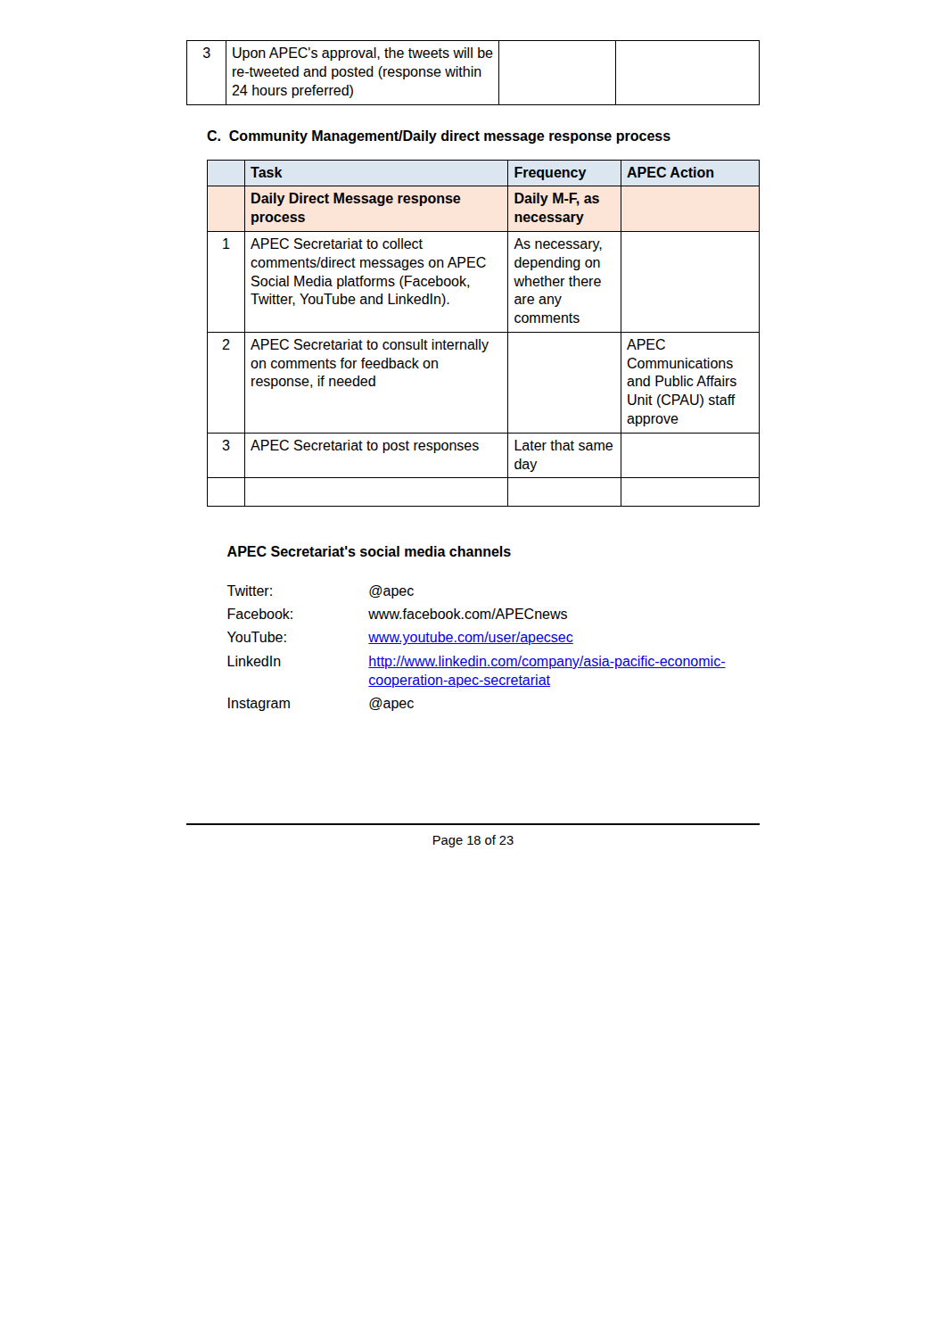| 3 | Upon APEC's approval, the tweets will be re-tweeted and posted (response within 24 hours preferred) | | |
C. Community Management/Daily direct message response process
| | Task | Frequency | APEC Action |
| | Daily Direct Message response process | Daily M-F, as necessary | |
| 1 | APEC Secretariat to collect comments/direct messages on APEC Social Media platforms (Facebook, Twitter, YouTube and LinkedIn). | As necessary, depending on whether there are any comments | |
| 2 | APEC Secretariat to consult internally on comments for feedback on response, if needed | | APEC Communications and Public Affairs Unit (CPAU) staff approve |
| 3 | APEC Secretariat to post responses | Later that same day | |
APEC Secretariat's social media channels
| Twitter: | @apec |
| Facebook: | www.facebook.com/APECnews |
| YouTube: | www.youtube.com/user/apecsec |
| LinkedIn | http://www.linkedin.com/company/asia-pacific-economic-cooperation-apec-secretariat |
| Instagram | @apec |
Page 18 of 23